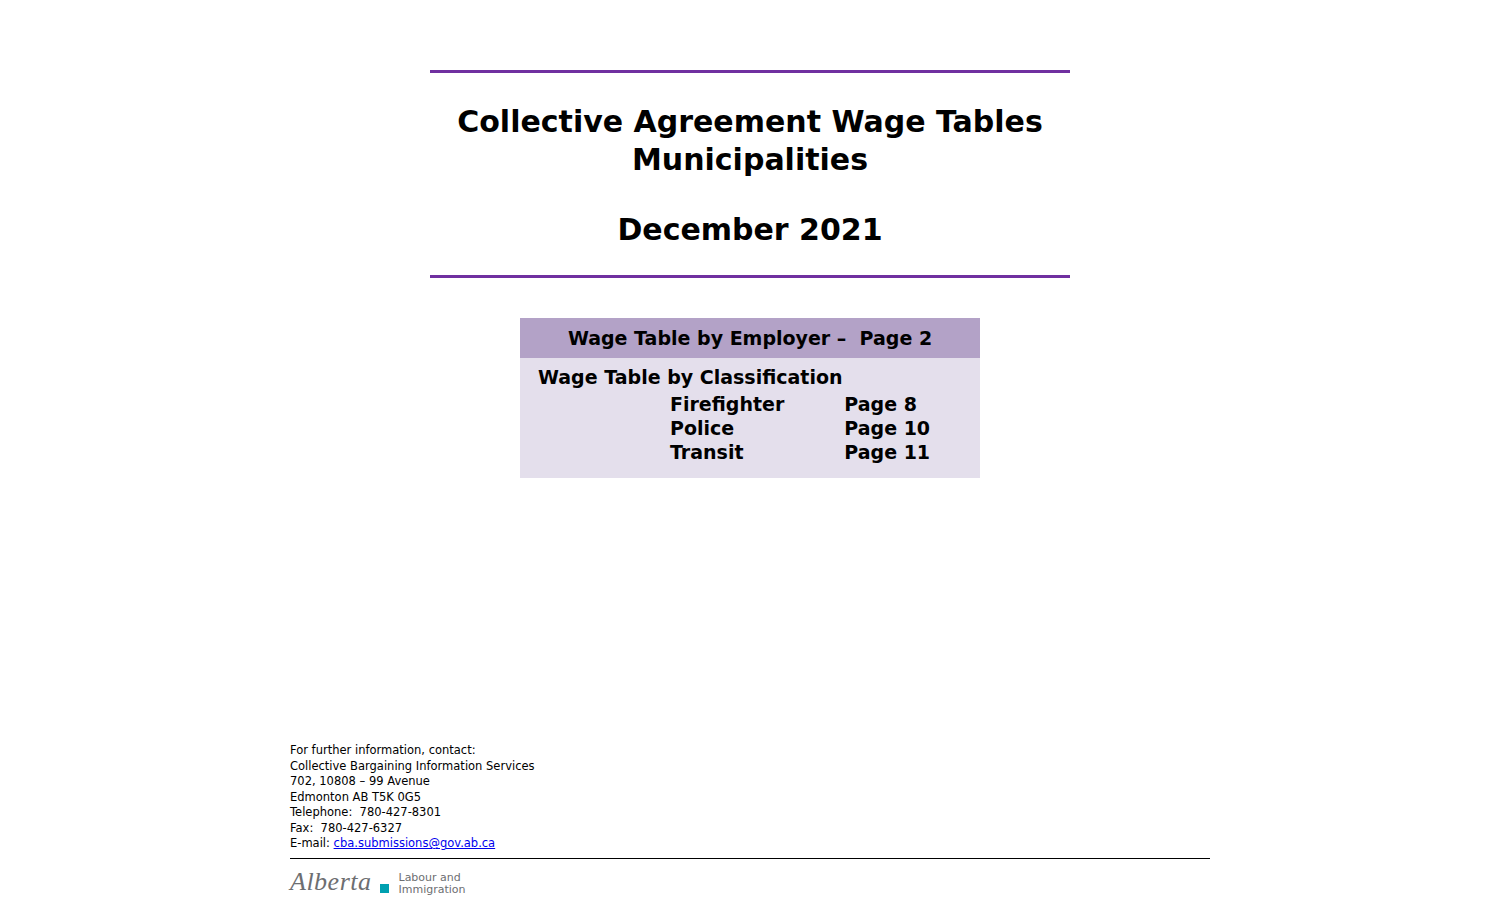Collective Agreement Wage Tables
Municipalities
December 2021
Wage Table by Employer – Page 2
Wage Table by Classification
| Firefighter | Page 8 |
| Police | Page 10 |
| Transit | Page 11 |
For further information, contact:
Collective Bargaining Information Services
702, 10808 – 99 Avenue
Edmonton AB T5K 0G5
Telephone: 780-427-8301
Fax: 780-427-6327
E-mail: cba.submissions@gov.ab.ca
Alberta Labour and
Immigration